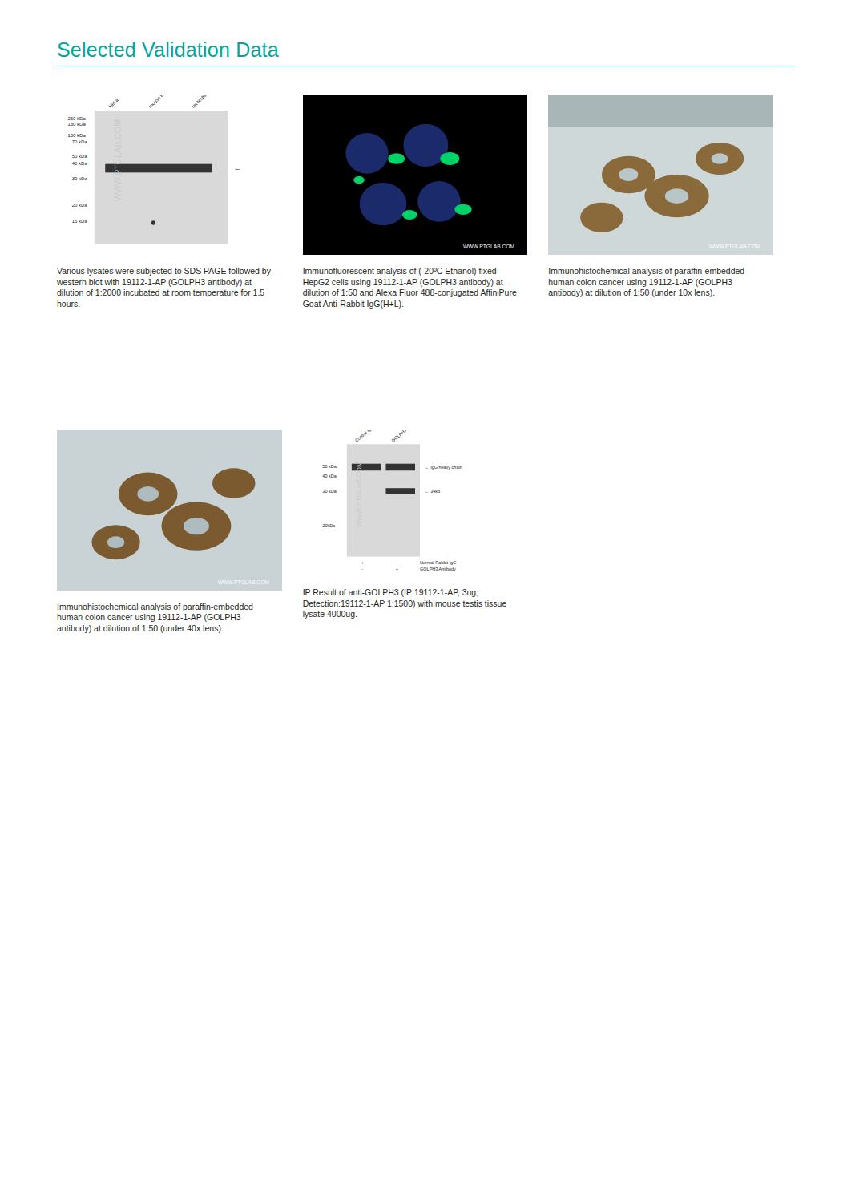Selected Validation Data
Various lysates were subjected to SDS PAGE followed by western blot with 19112-1-AP (GOLPH3 antibody) at dilution of 1:2000 incubated at room temperature for 1.5 hours.
Immunofluorescent analysis of (-20ºC Ethanol) fixed HepG2 cells using 19112-1-AP (GOLPH3 antibody) at dilution of 1:50 and Alexa Fluor 488-conjugated AffiniPure Goat Anti-Rabbit IgG(H+L).
Immunohistochemical analysis of paraffin-embedded human colon cancer using 19112-1-AP (GOLPH3 antibody) at dilution of 1:50 (under 10x lens).
Immunohistochemical analysis of paraffin-embedded human colon cancer using 19112-1-AP (GOLPH3 antibody) at dilution of 1:50 (under 40x lens).
IP Result of anti-GOLPH3 (IP:19112-1-AP, 3ug; Detection:19112-1-AP 1:1500) with mouse testis tissue lysate 4000ug.